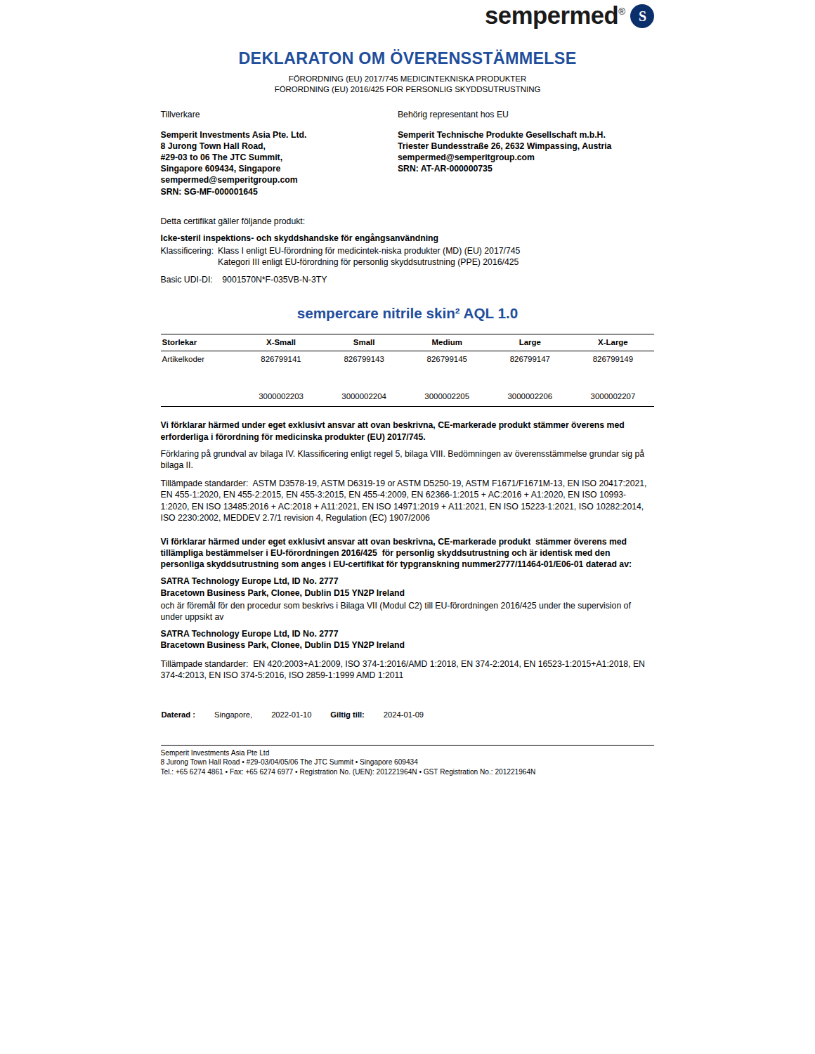sempermed®S
DEKLARATON OM ÖVERENSSTÄMMELSE
FÖRORDNING (EU) 2017/745 MEDICINTEKNISKA PRODUKTER
FÖRORDNING (EU) 2016/425 FÖR PERSONLIG SKYDDSUTRUSTNING
| Tillverkare | Behörig representant hos EU |
| Semperit Investments Asia Pte. Ltd. 8 Jurong Town Hall Road, #29-03 to 06 The JTC Summit, Singapore 609434, Singapore sempermed@semperitgroup.com SRN: SG-MF-000001645 | Semperit Technische Produkte Gesellschaft m.b.H. Triester Bundesstraße 26, 2632 Wimpassing, Austria sempermed@semperitgroup.com SRN: AT-AR-000000735 |
Detta certifikat gäller följande produkt:
Icke-steril inspektions- och skyddshandske för engångsanvändning
| Klassificering: | Klass I enligt EU-förordning för medicintek-niska produkter (MD) (EU) 2017/745 |
| | Kategori III enligt EU-förordning för personlig skyddsutrustning (PPE) 2016/425 |
Basic UDI-DI: 9001570N*F-035VB-N-3TY
sempercare nitrile skin² AQL 1.0
| Storlekar | X-Small | Small | Medium | Large | X-Large |
| --- | --- | --- | --- | --- | --- |
| Artikelkoder | 826799141 | 826799143 | 826799145 | 826799147 | 826799149 |
| | 3000002203 | 3000002204 | 3000002205 | 3000002206 | 3000002207 |
Vi förklarar härmed under eget exklusivt ansvar att ovan beskrivna, CE-markerade produkt stämmer överens med erforderliga i förordning för medicinska produkter (EU) 2017/745.
Förklaring på grundval av bilaga IV. Klassificering enligt regel 5, bilaga VIII. Bedömningen av överensstämmelse grundar sig på bilaga II.
Tillämpade standarder: ASTM D3578-19, ASTM D6319-19 or ASTM D5250-19, ASTM F1671/F1671M-13, EN ISO 20417:2021, EN 455-1:2020, EN 455-2:2015, EN 455-3:2015, EN 455-4:2009, EN 62366-1:2015 + AC:2016 + A1:2020, EN ISO 10993-1:2020, EN ISO 13485:2016 + AC:2018 + A11:2021, EN ISO 14971:2019 + A11:2021, EN ISO 15223-1:2021, ISO 10282:2014, ISO 2230:2002, MEDDEV 2.7/1 revision 4, Regulation (EC) 1907/2006
Vi förklarar härmed under eget exklusivt ansvar att ovan beskrivna, CE-markerade produkt stämmer överens med tillämpliga bestämmelser i EU-förordningen 2016/425 för personlig skyddsutrustning och är identisk med den personliga skyddsutrustning som anges i EU-certifikat för typgranskning nummer2777/11464-01/E06-01 daterad av:
SATRA Technology Europe Ltd, ID No. 2777
Bracetown Business Park, Clonee, Dublin D15 YN2P Ireland
och är föremål för den procedur som beskrivs i Bilaga VII (Modul C2) till EU-förordningen 2016/425 under the supervision of under uppsikt av
SATRA Technology Europe Ltd, ID No. 2777
Bracetown Business Park, Clonee, Dublin D15 YN2P Ireland
Tillämpade standarder: EN 420:2003+A1:2009, ISO 374-1:2016/AMD 1:2018, EN 374-2:2014, EN 16523-1:2015+A1:2018, EN 374-4:2013, EN ISO 374-5:2016, ISO 2859-1:1999 AMD 1:2011
| Daterad : | Singapore, | 2022-01-10 | Giltig till: | 2024-01-09 |
Semperit Investments Asia Pte Ltd
8 Jurong Town Hall Road • #29-03/04/05/06 The JTC Summit • Singapore 609434
Tel.: +65 6274 4861 • Fax: +65 6274 6977 • Registration No. (UEN): 201221964N • GST Registration No.: 201221964N